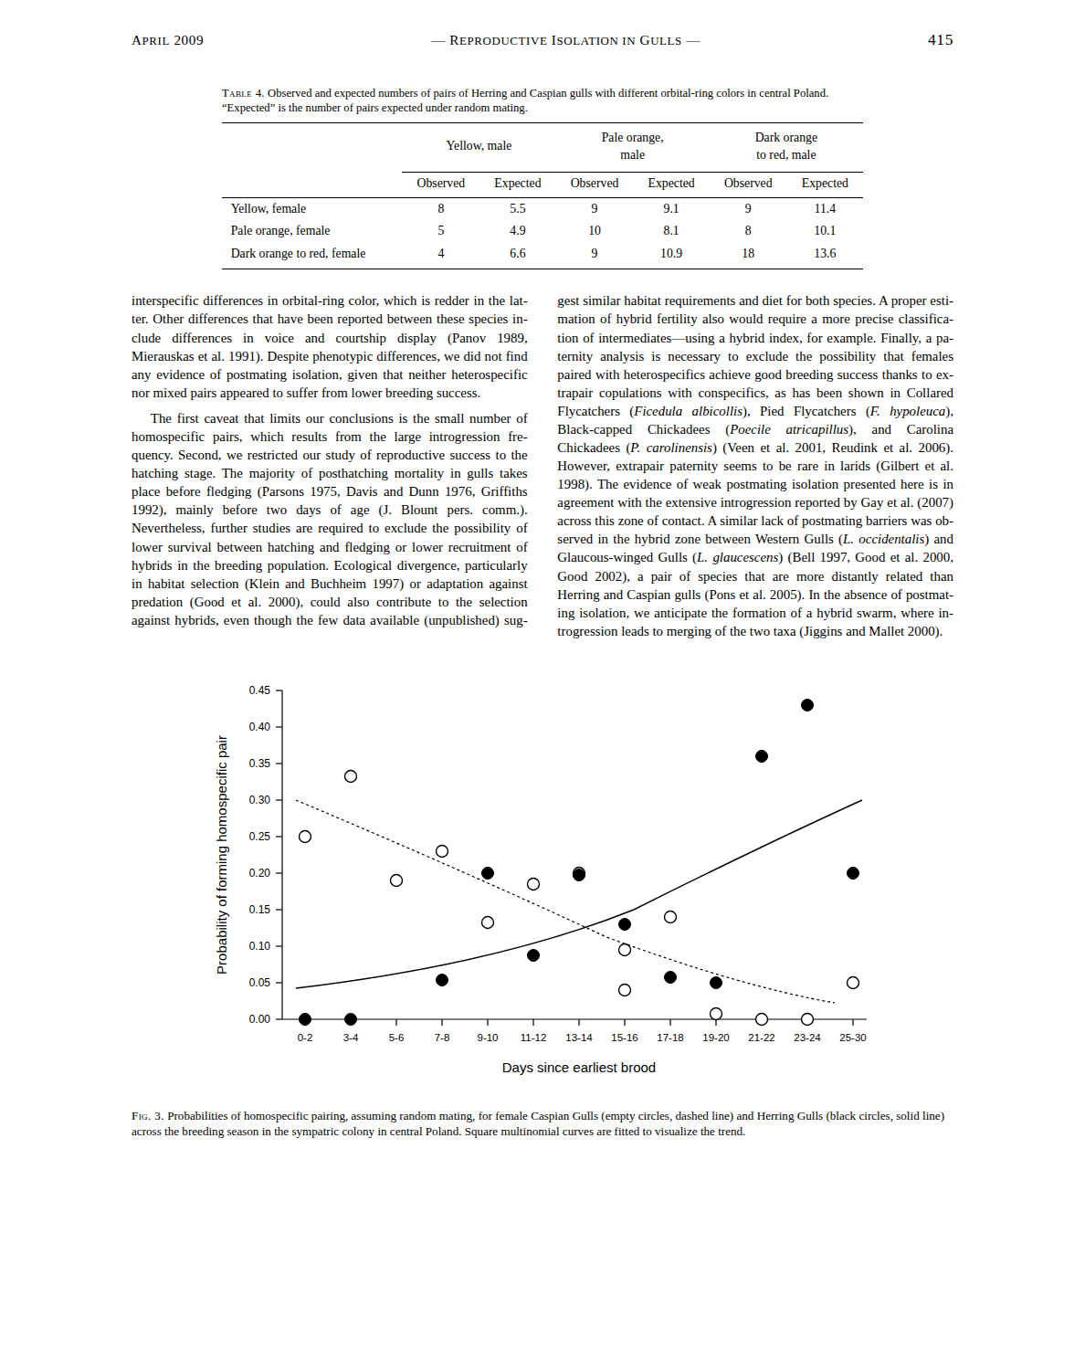APRIL 2009
— REPRODUCTIVE ISOLATION IN GULLS —
415
Table 4. Observed and expected numbers of pairs of Herring and Caspian gulls with different orbital-ring colors in central Poland. “Expected” is the number of pairs expected under random mating.
| | Yellow, male | Pale orange, male | Dark orange to red, male |
| --- | --- | --- | --- |
| | Observed | Expected | Observed | Expected | Observed | Expected |
| Yellow, female | 8 | 5.5 | 9 | 9.1 | 9 | 11.4 |
| Pale orange, female | 5 | 4.9 | 10 | 8.1 | 8 | 10.1 |
| Dark orange to red, female | 4 | 6.6 | 9 | 10.9 | 18 | 13.6 |
interspecific differences in orbital-ring color, which is redder in the latter. Other differences that have been reported between these species include differences in voice and courtship display (Panov 1989, Mierauskas et al. 1991). Despite phenotypic differences, we did not find any evidence of postmating isolation, given that neither heterospecific nor mixed pairs appeared to suffer from lower breeding success.
The first caveat that limits our conclusions is the small number of homospecific pairs, which results from the large introgression frequency. Second, we restricted our study of reproductive success to the hatching stage. The majority of posthatching mortality in gulls takes place before fledging (Parsons 1975, Davis and Dunn 1976, Griffiths 1992), mainly before two days of age (J. Blount pers. comm.). Nevertheless, further studies are required to exclude the possibility of lower survival between hatching and fledging or lower recruitment of hybrids in the breeding population. Ecological divergence, particularly in habitat selection (Klein and Buchheim 1997) or adaptation against predation (Good et al. 2000), could also contribute to the selection against hybrids, even though the few data available (unpublished) suggest similar habitat requirements and diet for both species. A proper estimation of hybrid fertility also would require a more precise classification of intermediates—using a hybrid index, for example. Finally, a paternity analysis is necessary to exclude the possibility that females paired with heterospecifics achieve good breeding success thanks to extrapair copulations with conspecifics, as has been shown in Collared Flycatchers (Ficedula albicollis), Pied Flycatchers (F. hypoleuca), Black-capped Chickadees (Poecile atricapillus), and Carolina Chickadees (P. carolinensis) (Veen et al. 2001, Reudink et al. 2006). However, extrapair paternity seems to be rare in larids (Gilbert et al. 1998). The evidence of weak postmating isolation presented here is in agreement with the extensive introgression reported by Gay et al. (2007) across this zone of contact. A similar lack of postmating barriers was observed in the hybrid zone between Western Gulls (L. occidentalis) and Glaucous-winged Gulls (L. glaucescens) (Bell 1997, Good et al. 2000, Good 2002), a pair of species that are more distantly related than Herring and Caspian gulls (Pons et al. 2005). In the absence of postmating isolation, we anticipate the formation of a hybrid swarm, where introgression leads to merging of the two taxa (Jiggins and Mallet 2000).
0.00 0.05 0.10 0.15 0.20 0.25 0.30 0.35 0.40 0.45 Probability of forming homospecific pair 0-2 3-4 5-6 7-8 9-10 11-12 13-14 15-16 17-18 19-20 21-22 23-24 25-30 Days since earliest brood
Fig. 3. Probabilities of homospecific pairing, assuming random mating, for female Caspian Gulls (empty circles, dashed line) and Herring Gulls (black circles, solid line) across the breeding season in the sympatric colony in central Poland. Square multinomial curves are fitted to visualize the trend.